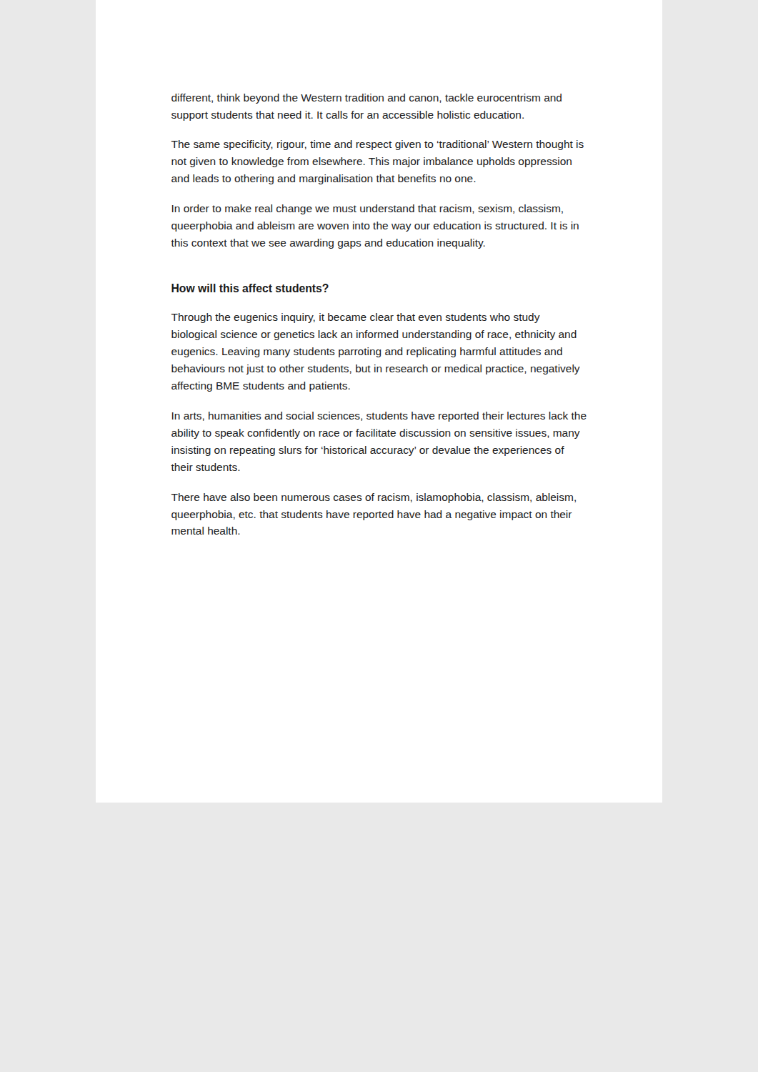different, think beyond the Western tradition and canon, tackle eurocentrism and support students that need it. It calls for an accessible holistic education.
The same specificity, rigour, time and respect given to ‘traditional’ Western thought is not given to knowledge from elsewhere. This major imbalance upholds oppression and leads to othering and marginalisation that benefits no one.
In order to make real change we must understand that racism, sexism, classism, queerphobia and ableism are woven into the way our education is structured. It is in this context that we see awarding gaps and education inequality.
How will this affect students?
Through the eugenics inquiry, it became clear that even students who study biological science or genetics lack an informed understanding of race, ethnicity and eugenics. Leaving many students parroting and replicating harmful attitudes and behaviours not just to other students, but in research or medical practice, negatively affecting BME students and patients.
In arts, humanities and social sciences, students have reported their lectures lack the ability to speak confidently on race or facilitate discussion on sensitive issues, many insisting on repeating slurs for ‘historical accuracy’ or devalue the experiences of their students.
There have also been numerous cases of racism, islamophobia, classism, ableism, queerphobia, etc. that students have reported have had a negative impact on their mental health.